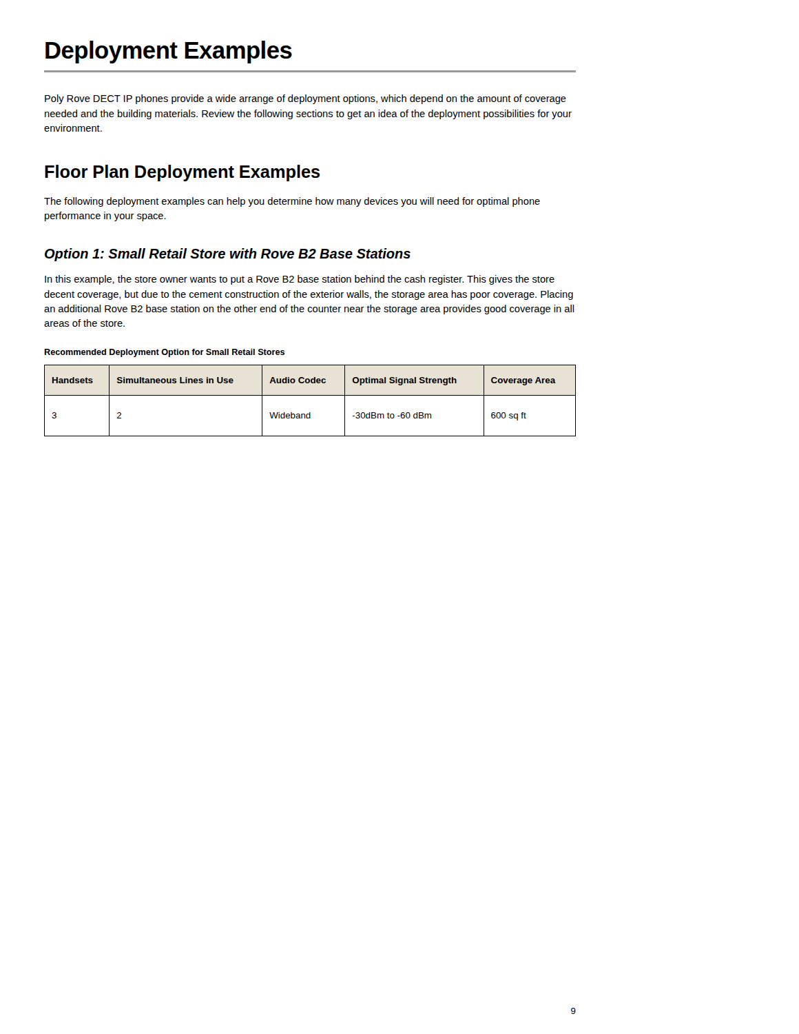Deployment Examples
Poly Rove DECT IP phones provide a wide arrange of deployment options, which depend on the amount of coverage needed and the building materials. Review the following sections to get an idea of the deployment possibilities for your environment.
Floor Plan Deployment Examples
The following deployment examples can help you determine how many devices you will need for optimal phone performance in your space.
Option 1: Small Retail Store with Rove B2 Base Stations
In this example, the store owner wants to put a Rove B2 base station behind the cash register. This gives the store decent coverage, but due to the cement construction of the exterior walls, the storage area has poor coverage. Placing an additional Rove B2 base station on the other end of the counter near the storage area provides good coverage in all areas of the store.
Recommended Deployment Option for Small Retail Stores
| Handsets | Simultaneous Lines in Use | Audio Codec | Optimal Signal Strength | Coverage Area |
| --- | --- | --- | --- | --- |
| 3 | 2 | Wideband | -30dBm to -60 dBm | 600 sq ft |
9